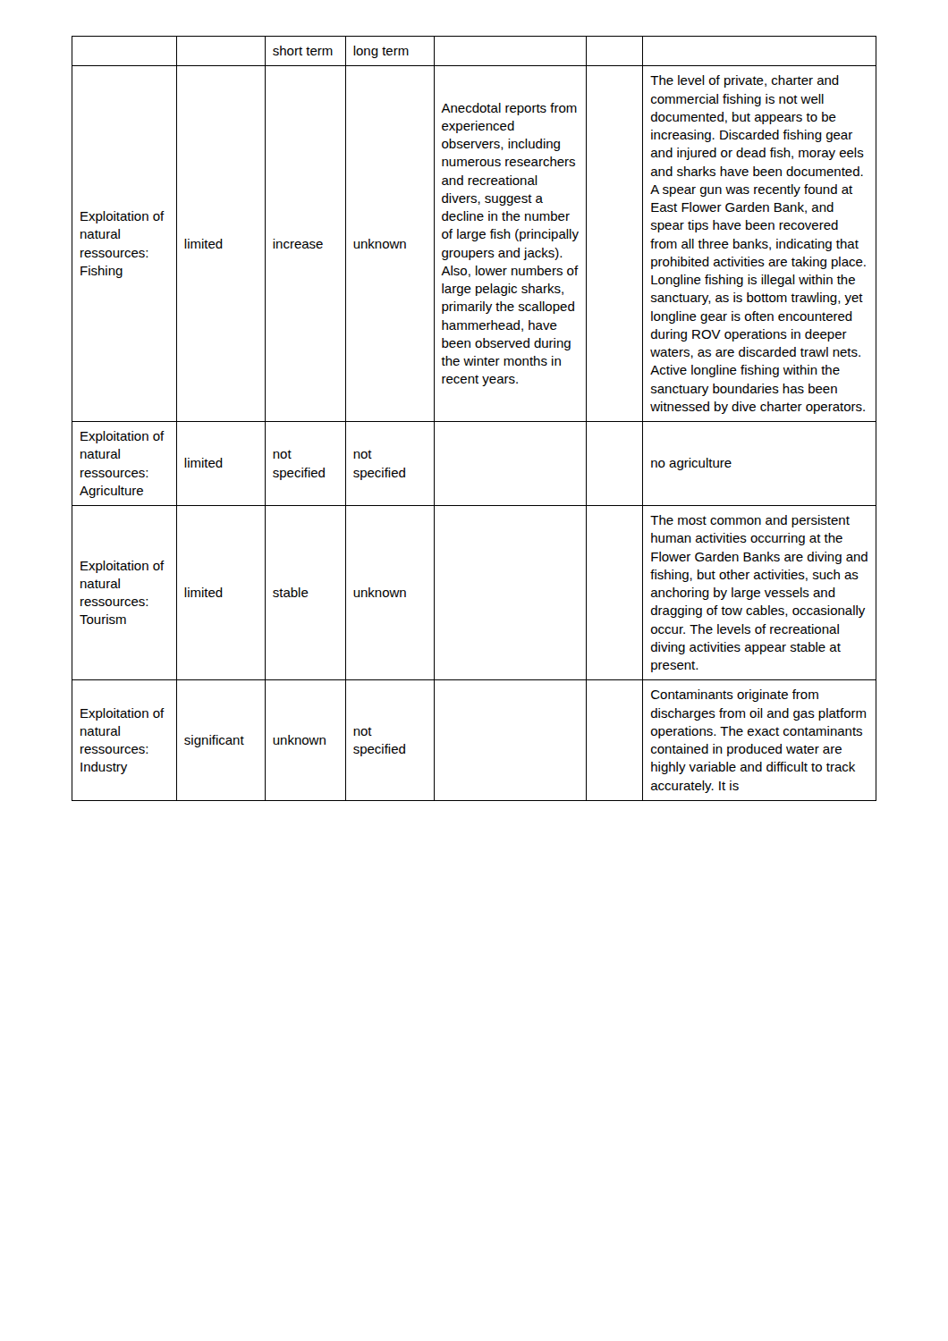| | | short term | long term | | | |
| Exploitation of natural ressources: Fishing | limited | increase | unknown | Anecdotal reports from experienced observers, including numerous researchers and recreational divers, suggest a decline in the number of large fish (principally groupers and jacks). Also, lower numbers of large pelagic sharks, primarily the scalloped hammerhead, have been observed during the winter months in recent years. | | The level of private, charter and commercial fishing is not well documented, but appears to be increasing. Discarded fishing gear and injured or dead fish, moray eels and sharks have been documented. A spear gun was recently found at East Flower Garden Bank, and spear tips have been recovered from all three banks, indicating that prohibited activities are taking place. Longline fishing is illegal within the sanctuary, as is bottom trawling, yet longline gear is often encountered during ROV operations in deeper waters, as are discarded trawl nets. Active longline fishing within the sanctuary boundaries has been witnessed by dive charter operators. |
| Exploitation of natural ressources: Agriculture | limited | not specified | not specified | | | no agriculture |
| Exploitation of natural ressources: Tourism | limited | stable | unknown | | | The most common and persistent human activities occurring at the Flower Garden Banks are diving and fishing, but other activities, such as anchoring by large vessels and dragging of tow cables, occasionally occur. The levels of recreational diving activities appear stable at present. |
| Exploitation of natural ressources: Industry | significant | unknown | not specified | | | Contaminants originate from discharges from oil and gas platform operations. The exact contaminants contained in produced water are highly variable and difficult to track accurately. It is |